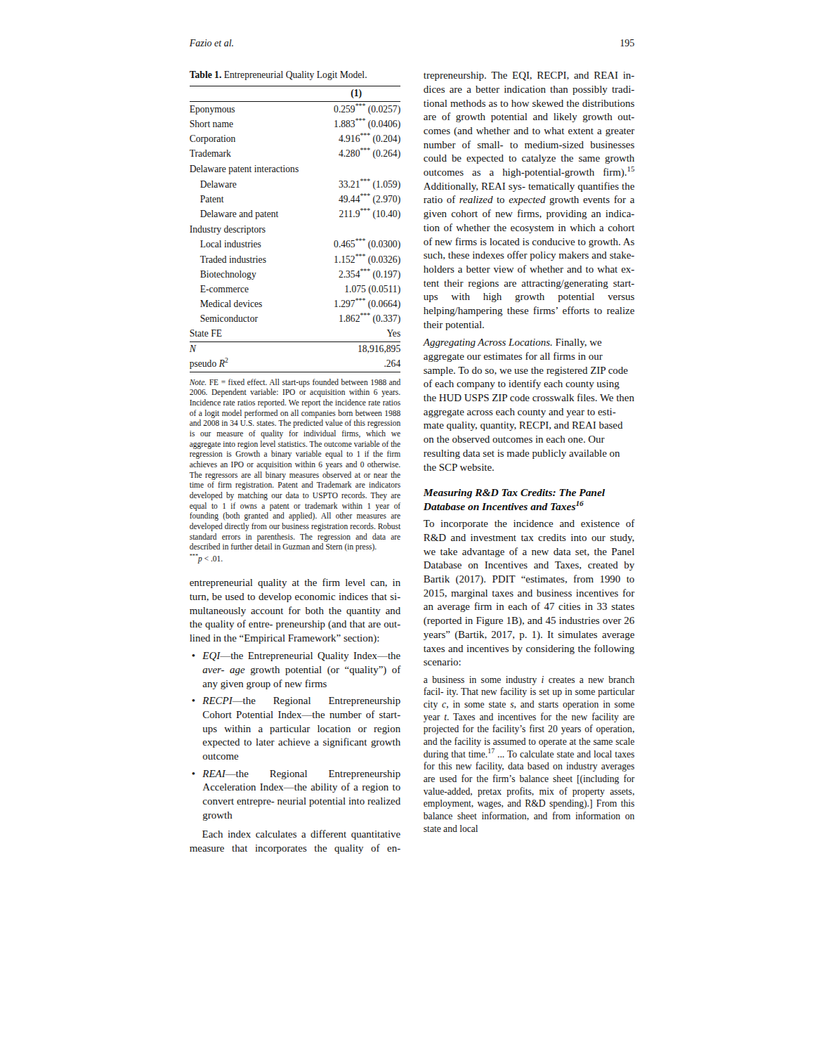Fazio et al. 195
Table 1. Entrepreneurial Quality Logit Model.
| | (1) |
| --- | --- |
| Eponymous | 0.259 *** (0.0257) |
| Short name | 1.883 *** (0.0406) |
| Corporation | 4.916 *** (0.204) |
| Trademark | 4.280 *** (0.264) |
| Delaware patent interactions | |
| Delaware | 33.21 *** (1.059) |
| Patent | 49.44 *** (2.970) |
| Delaware and patent | 211.9 *** (10.40) |
| Industry descriptors | |
| Local industries | 0.465 *** (0.0300) |
| Traded industries | 1.152 *** (0.0326) |
| Biotechnology | 2.354 *** (0.197) |
| E-commerce | 1.075 (0.0511) |
| Medical devices | 1.297 *** (0.0664) |
| Semiconductor | 1.862 *** (0.337) |
| State FE | Yes |
| N | 18,916,895 |
| pseudo R 2 | .264 |
Note. FE = fixed effect. All start-ups founded between 1988 and 2006. Dependent variable: IPO or acquisition within 6 years. Incidence rate ratios reported. We report the incidence rate ratios of a logit model performed on all companies born between 1988 and 2008 in 34 U.S. states. The predicted value of this regression is our measure of quality for individual firms, which we aggregate into region level statistics. The outcome variable of the regression is Growth a binary variable equal to 1 if the firm achieves an IPO or acquisition within 6 years and 0 otherwise. The regressors are all binary measures observed at or near the time of firm registration. Patent and Trademark are indicators developed by matching our data to USPTO records. They are equal to 1 if owns a patent or trademark within 1 year of founding (both granted and applied). All other measures are developed directly from our business registration records. Robust standard errors in parenthesis. The regression and data are described in further detail in Guzman and Stern (in press). ***p < .01.
entrepreneurial quality at the firm level can, in turn, be used to develop economic indices that simultaneously account for both the quantity and the quality of entre- preneurship (and that are outlined in the “Empirical Framework” section):
EQI—the Entrepreneurial Quality Index—the aver- age growth potential (or “quality”) of any given group of new firms
RECPI—the Regional Entrepreneurship Cohort Potential Index—the number of start-ups within a particular location or region expected to later achieve a significant growth outcome
REAI—the Regional Entrepreneurship Acceleration Index—the ability of a region to convert entrepre- neurial potential into realized growth
Each index calculates a different quantitative measure that incorporates the quality of entrepreneurship. The EQI, RECPI, and REAI indices are a better indication than possibly traditional methods as to how skewed the distributions are of growth potential and likely growth outcomes (and whether and to what extent a greater number of small- to medium-sized businesses could be expected to catalyze the same growth outcomes as a high-potential-growth firm).15 Additionally, REAI sys- tematically quantifies the ratio of realized to expected growth events for a given cohort of new firms, providing an indication of whether the ecosystem in which a cohort of new firms is located is conducive to growth. As such, these indexes offer policy makers and stakeholders a better view of whether and to what extent their regions are attracting/generating start-ups with high growth potential versus helping/hampering these firms’ efforts to realize their potential.
Aggregating Across Locations.
Finally, we aggregate our estimates for all firms in our sample. To do so, we use the registered ZIP code of each company to identify each county using the HUD USPS ZIP code crosswalk files. We then aggregate across each county and year to esti- mate quality, quantity, RECPI, and REAI based on the observed outcomes in each one. Our resulting data set is made publicly available on the SCP website.
Measuring R&D Tax Credits: The Panel Database on Incentives and Taxes16
To incorporate the incidence and existence of R&D and investment tax credits into our study, we take advantage of a new data set, the Panel Database on Incentives and Taxes, created by Bartik (2017). PDIT “estimates, from 1990 to 2015, marginal taxes and business incentives for an average firm in each of 47 cities in 33 states (reported in Figure 1B), and 45 industries over 26 years” (Bartik, 2017, p. 1). It simulates average taxes and incentives by considering the following scenario:
a business in some industry i creates a new branch facil- ity. That new facility is set up in some particular city c, in some state s, and starts operation in some year t. Taxes and incentives for the new facility are projected for the facility’s first 20 years of operation, and the facility is assumed to operate at the same scale during that time.17 ... To calculate state and local taxes for this new facility, data based on industry averages are used for the firm’s balance sheet [(including for value-added, pretax profits, mix of property assets, employment, wages, and R&D spending).] From this balance sheet information, and from information on state and local